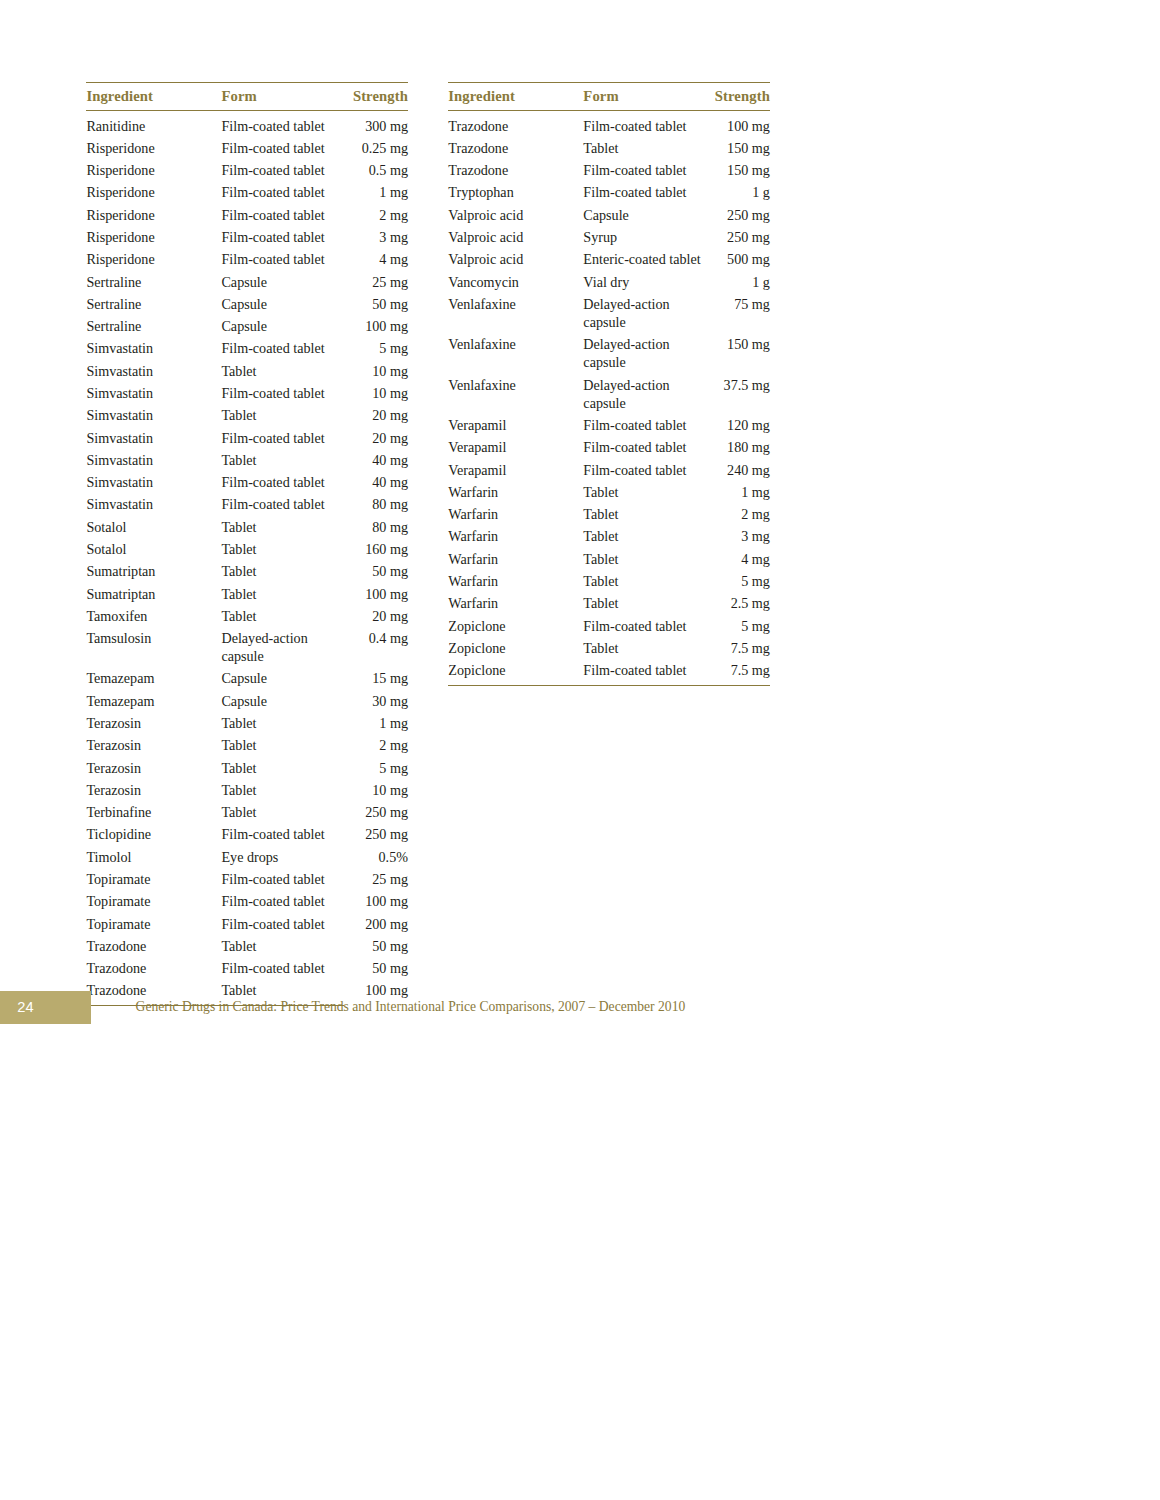| Ingredient | Form | Strength |
| --- | --- | --- |
| Ranitidine | Film-coated tablet | 300 mg |
| Risperidone | Film-coated tablet | 0.25 mg |
| Risperidone | Film-coated tablet | 0.5 mg |
| Risperidone | Film-coated tablet | 1 mg |
| Risperidone | Film-coated tablet | 2 mg |
| Risperidone | Film-coated tablet | 3 mg |
| Risperidone | Film-coated tablet | 4 mg |
| Sertraline | Capsule | 25 mg |
| Sertraline | Capsule | 50 mg |
| Sertraline | Capsule | 100 mg |
| Simvastatin | Film-coated tablet | 5 mg |
| Simvastatin | Tablet | 10 mg |
| Simvastatin | Film-coated tablet | 10 mg |
| Simvastatin | Tablet | 20 mg |
| Simvastatin | Film-coated tablet | 20 mg |
| Simvastatin | Tablet | 40 mg |
| Simvastatin | Film-coated tablet | 40 mg |
| Simvastatin | Film-coated tablet | 80 mg |
| Sotalol | Tablet | 80 mg |
| Sotalol | Tablet | 160 mg |
| Sumatriptan | Tablet | 50 mg |
| Sumatriptan | Tablet | 100 mg |
| Tamoxifen | Tablet | 20 mg |
| Tamsulosin | Delayed-action capsule | 0.4 mg |
| Temazepam | Capsule | 15 mg |
| Temazepam | Capsule | 30 mg |
| Terazosin | Tablet | 1 mg |
| Terazosin | Tablet | 2 mg |
| Terazosin | Tablet | 5 mg |
| Terazosin | Tablet | 10 mg |
| Terbinafine | Tablet | 250 mg |
| Ticlopidine | Film-coated tablet | 250 mg |
| Timolol | Eye drops | 0.5% |
| Topiramate | Film-coated tablet | 25 mg |
| Topiramate | Film-coated tablet | 100 mg |
| Topiramate | Film-coated tablet | 200 mg |
| Trazodone | Tablet | 50 mg |
| Trazodone | Film-coated tablet | 50 mg |
| Trazodone | Tablet | 100 mg |
| Ingredient | Form | Strength |
| --- | --- | --- |
| Trazodone | Film-coated tablet | 100 mg |
| Trazodone | Tablet | 150 mg |
| Trazodone | Film-coated tablet | 150 mg |
| Tryptophan | Film-coated tablet | 1 g |
| Valproic acid | Capsule | 250 mg |
| Valproic acid | Syrup | 250 mg |
| Valproic acid | Enteric-coated tablet | 500 mg |
| Vancomycin | Vial dry | 1 g |
| Venlafaxine | Delayed-action capsule | 75 mg |
| Venlafaxine | Delayed-action capsule | 150 mg |
| Venlafaxine | Delayed-action capsule | 37.5 mg |
| Verapamil | Film-coated tablet | 120 mg |
| Verapamil | Film-coated tablet | 180 mg |
| Verapamil | Film-coated tablet | 240 mg |
| Warfarin | Tablet | 1 mg |
| Warfarin | Tablet | 2 mg |
| Warfarin | Tablet | 3 mg |
| Warfarin | Tablet | 4 mg |
| Warfarin | Tablet | 5 mg |
| Warfarin | Tablet | 2.5 mg |
| Zopiclone | Film-coated tablet | 5 mg |
| Zopiclone | Tablet | 7.5 mg |
| Zopiclone | Film-coated tablet | 7.5 mg |
24
Generic Drugs in Canada: Price Trends and International Price Comparisons, 2007 – December 2010